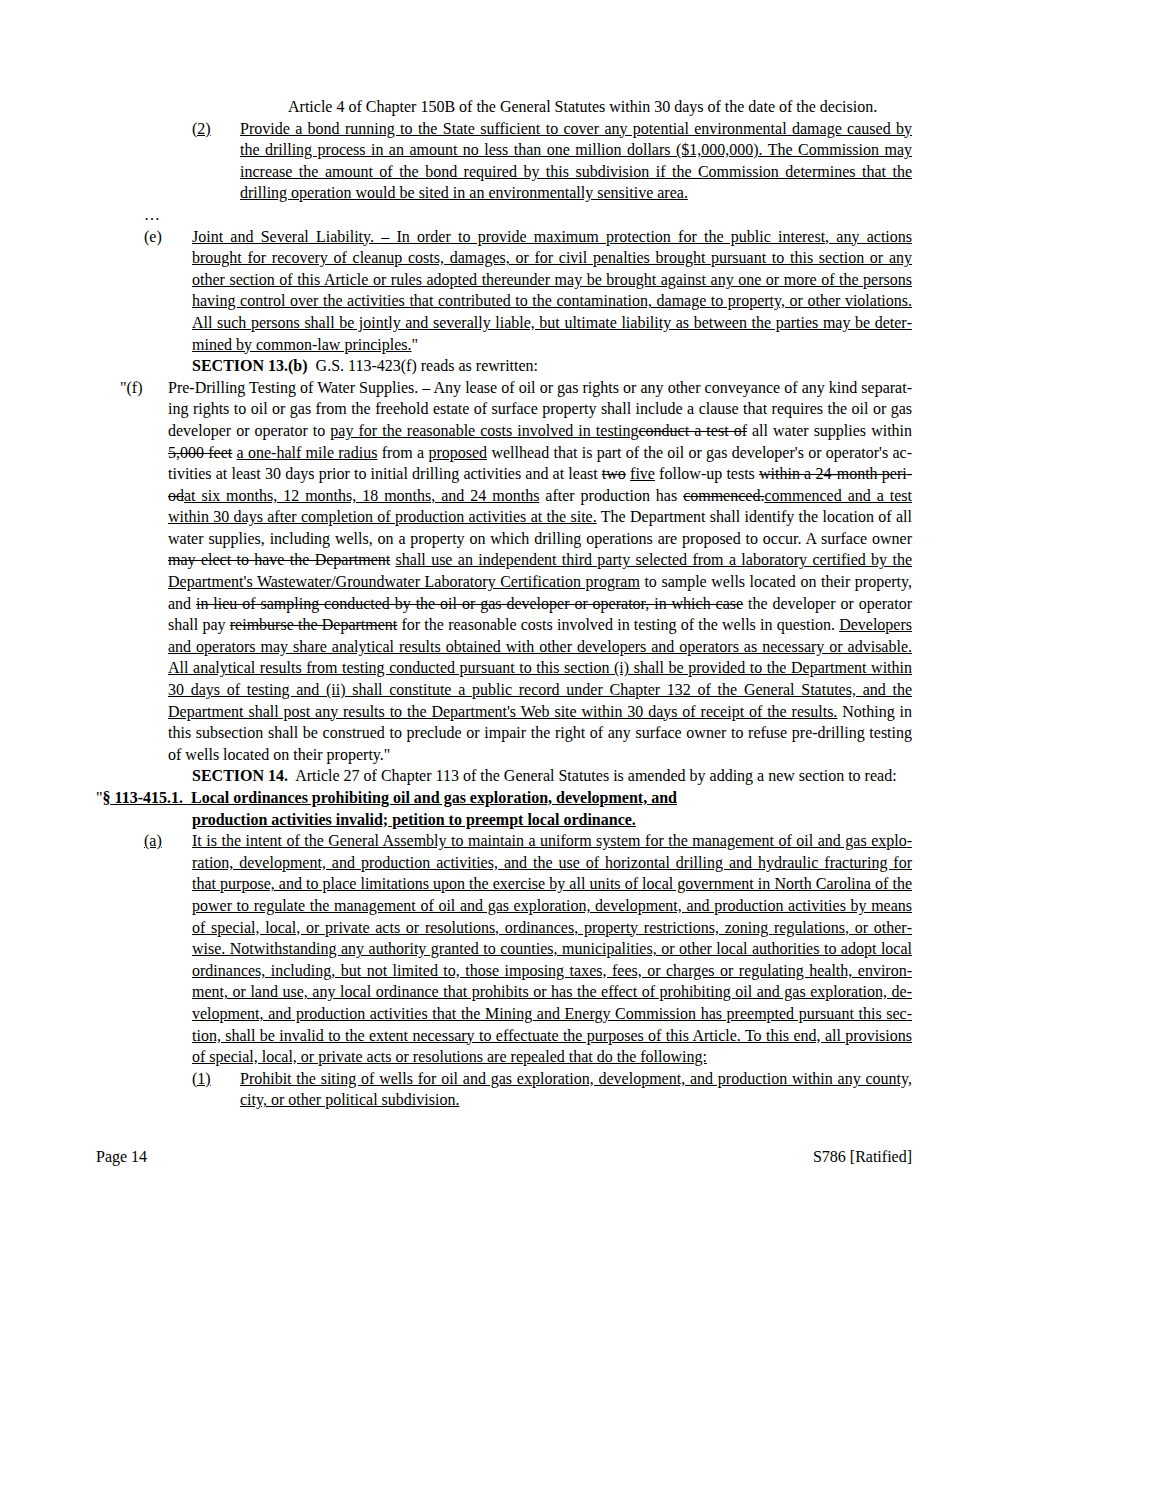Article 4 of Chapter 150B of the General Statutes within 30 days of the date of the decision.
| (2) | Provide a bond running to the State sufficient to cover any potential environmental damage caused by the drilling process in an amount no less than one million dollars ($1,000,000). The Commission may increase the amount of the bond required by this subdivision if the Commission determines that the drilling operation would be sited in an environmentally sensitive area. |
…
| (e) | Joint and Several Liability. – In order to provide maximum protection for the public interest, any actions brought for recovery of cleanup costs, damages, or for civil penalties brought pursuant to this section or any other section of this Article or rules adopted thereunder may be brought against any one or more of the persons having control over the activities that contributed to the contamination, damage to property, or other violations. All such persons shall be jointly and severally liable, but ultimate liability as between the parties may be determined by common-law principles. " |
SECTION 13.(b) G.S. 113-423(f) reads as rewritten:
| "(f) | Pre-Drilling Testing of Water Supplies. – Any lease of oil or gas rights or any other conveyance of any kind separating rights to oil or gas from the freehold estate of surface property shall include a clause that requires the oil or gas developer or operator to pay for the reasonable costs involved in testing conduct a test of all water supplies within 5,000 feet a one-half mile radius from a proposed wellhead that is part of the oil or gas developer's or operator's activities at least 30 days prior to initial drilling activities and at least two five follow-up tests within a 24-month period at six months, 12 months, 18 months, and 24 months after production has commenced. commenced and a test within 30 days after completion of production activities at the site. The Department shall identify the location of all water supplies, including wells, on a property on which drilling operations are proposed to occur. A surface owner may elect to have the Department shall use an independent third party selected from a laboratory certified by the Department's Wastewater/Groundwater Laboratory Certification program to sample wells located on their property, and in lieu of sampling conducted by the oil or gas developer or operator, in which case the developer or operator shall pay reimburse the Department for the reasonable costs involved in testing of the wells in question. Developers and operators may share analytical results obtained with other developers and operators as necessary or advisable. All analytical results from testing conducted pursuant to this section (i) shall be provided to the Department within 30 days of testing and (ii) shall constitute a public record under Chapter 132 of the General Statutes, and the Department shall post any results to the Department's Web site within 30 days of receipt of the results. Nothing in this subsection shall be construed to preclude or impair the right of any surface owner to refuse pre-drilling testing of wells located on their property." |
SECTION 14. Article 27 of Chapter 113 of the General Statutes is amended by adding a new section to read:
"§ 113-415.1. Local ordinances prohibiting oil and gas exploration, development, and
production activities invalid; petition to preempt local ordinance.
| (a) | It is the intent of the General Assembly to maintain a uniform system for the management of oil and gas exploration, development, and production activities, and the use of horizontal drilling and hydraulic fracturing for that purpose, and to place limitations upon the exercise by all units of local government in North Carolina of the power to regulate the management of oil and gas exploration, development, and production activities by means of special, local, or private acts or resolutions, ordinances, property restrictions, zoning regulations, or otherwise. Notwithstanding any authority granted to counties, municipalities, or other local authorities to adopt local ordinances, including, but not limited to, those imposing taxes, fees, or charges or regulating health, environment, or land use, any local ordinance that prohibits or has the effect of prohibiting oil and gas exploration, development, and production activities that the Mining and Energy Commission has preempted pursuant this section, shall be invalid to the extent necessary to effectuate the purposes of this Article. To this end, all provisions of special, local, or private acts or resolutions are repealed that do the following: |
| (1) | Prohibit the siting of wells for oil and gas exploration, development, and production within any county, city, or other political subdivision. |
Page 14 S786 [Ratified]